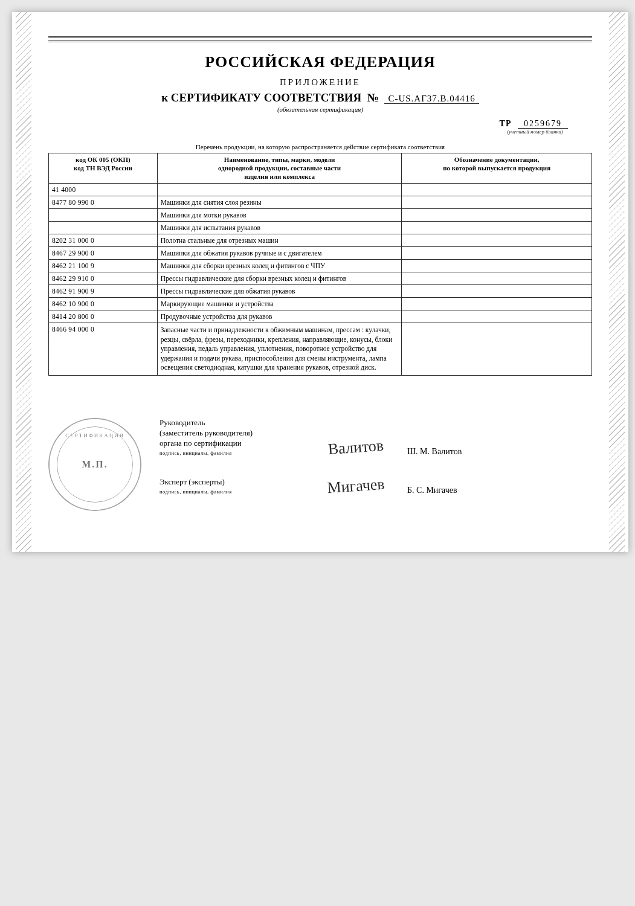РОССИЙСКАЯ ФЕДЕРАЦИЯ
ПРИЛОЖЕНИЕ
к СЕРТИФИКАТУ СООТВЕТСТВИЯ № C-US.АГ37.В.04416
(обязательная сертификация)
ТР 0259679
(учетный номер бланка)
Перечень продукции, на которую распространяется действие сертификата соответствия
| код ОК 005 (ОКП) код ТН ВЭД России | Наименование, типы, марки, модели однородной продукции, составные части изделия или комплекса | Обозначение документации, по которой выпускается продукция |
| --- | --- | --- |
| 41 4000 | | |
| 8477 80 990 0 | Машинки для снятия слоя резины | |
| | Машинки для мотки рукавов | |
| | Машинки для испытания рукавов | |
| 8202 31 000 0 | Полотна стальные для отрезных машин | |
| 8467 29 900 0 | Машинки для обжатия рукавов ручные и с двигателем | |
| 8462 21 100 9 | Машинки для сборки врезных колец и фитингов с ЧПУ | |
| 8462 29 910 0 | Прессы гидравлические для сборки врезных колец и фитингов | |
| 8462 91 900 9 | Прессы гидравлические для обжатия рукавов | |
| 8462 10 900 0 | Маркирующие машинки и устройства | |
| 8414 20 800 0 | Продувочные устройства для рукавов | |
| 8466 94 000 0 | Запасные части и принадлежности к обжимным машинам, прессам : кулачки, резцы, свёрла, фрезы, переходники, крепления, направляющие, конусы, блоки управления, педаль управления, уплотнения, поворотное устройство для удержания и подачи рукава, приспособления для смены инструмента, лампа освещения светодиодная, катушки для хранения рукавов, отрезной диск. | |
СЕРТИФИКАЦИЯ
М.П.
Руководитель
(заместитель руководителя)
органа по сертификации подпись, инициалы, фамилия
Валитов
Ш. М. Валитов
Эксперт (эксперты) подпись, инициалы, фамилия
Мигачев
Б. С. Мигачев